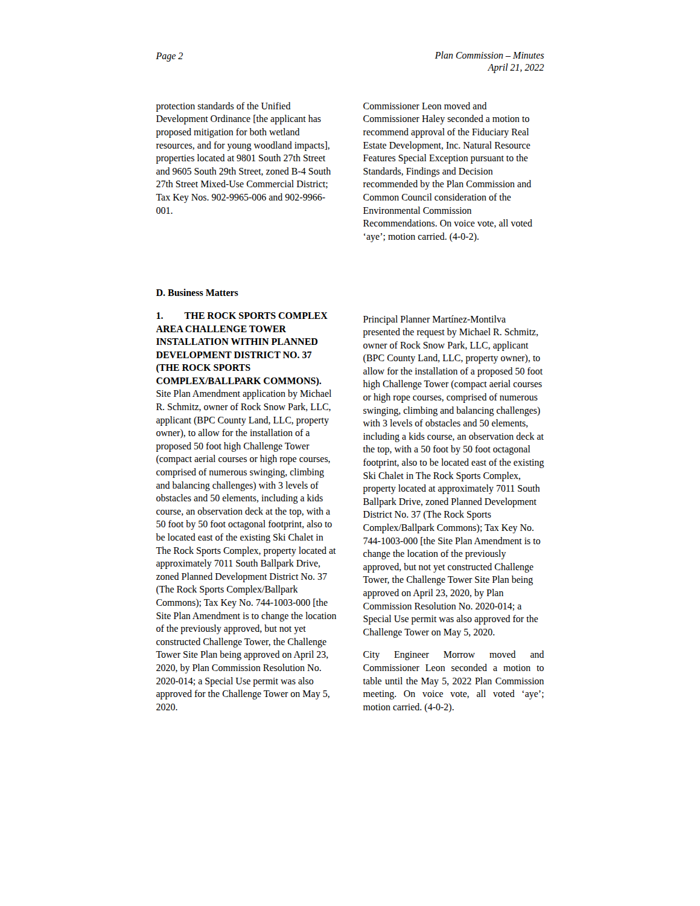Page 2
Plan Commission – Minutes
April 21, 2022
protection standards of the Unified Development Ordinance [the applicant has proposed mitigation for both wetland resources, and for young woodland impacts], properties located at 9801 South 27th Street and 9605 South 29th Street, zoned B-4 South 27th Street Mixed-Use Commercial District; Tax Key Nos. 902-9965-006 and 902-9966-001.
D. Business Matters
1. THE ROCK SPORTS COMPLEX AREA CHALLENGE TOWER INSTALLATION WITHIN PLANNED DEVELOPMENT DISTRICT NO. 37 (THE ROCK SPORTS COMPLEX/BALLPARK COMMONS). Site Plan Amendment application by Michael R. Schmitz, owner of Rock Snow Park, LLC, applicant (BPC County Land, LLC, property owner), to allow for the installation of a proposed 50 foot high Challenge Tower (compact aerial courses or high rope courses, comprised of numerous swinging, climbing and balancing challenges) with 3 levels of obstacles and 50 elements, including a kids course, an observation deck at the top, with a 50 foot by 50 foot octagonal footprint, also to be located east of the existing Ski Chalet in The Rock Sports Complex, property located at approximately 7011 South Ballpark Drive, zoned Planned Development District No. 37 (The Rock Sports Complex/Ballpark Commons); Tax Key No. 744-1003-000 [the Site Plan Amendment is to change the location of the previously approved, but not yet constructed Challenge Tower, the Challenge Tower Site Plan being approved on April 23, 2020, by Plan Commission Resolution No. 2020-014; a Special Use permit was also approved for the Challenge Tower on May 5, 2020.
Commissioner Leon moved and Commissioner Haley seconded a motion to recommend approval of the Fiduciary Real Estate Development, Inc. Natural Resource Features Special Exception pursuant to the Standards, Findings and Decision recommended by the Plan Commission and Common Council consideration of the Environmental Commission Recommendations. On voice vote, all voted ‘aye’; motion carried. (4-0-2).
Principal Planner Martínez-Montilva presented the request by Michael R. Schmitz, owner of Rock Snow Park, LLC, applicant (BPC County Land, LLC, property owner), to allow for the installation of a proposed 50 foot high Challenge Tower (compact aerial courses or high rope courses, comprised of numerous swinging, climbing and balancing challenges) with 3 levels of obstacles and 50 elements, including a kids course, an observation deck at the top, with a 50 foot by 50 foot octagonal footprint, also to be located east of the existing Ski Chalet in The Rock Sports Complex, property located at approximately 7011 South Ballpark Drive, zoned Planned Development District No. 37 (The Rock Sports Complex/Ballpark Commons); Tax Key No. 744-1003-000 [the Site Plan Amendment is to change the location of the previously approved, but not yet constructed Challenge Tower, the Challenge Tower Site Plan being approved on April 23, 2020, by Plan Commission Resolution No. 2020-014; a Special Use permit was also approved for the Challenge Tower on May 5, 2020.
City Engineer Morrow moved and Commissioner Leon seconded a motion to table until the May 5, 2022 Plan Commission meeting. On voice vote, all voted ‘aye’; motion carried. (4-0-2).